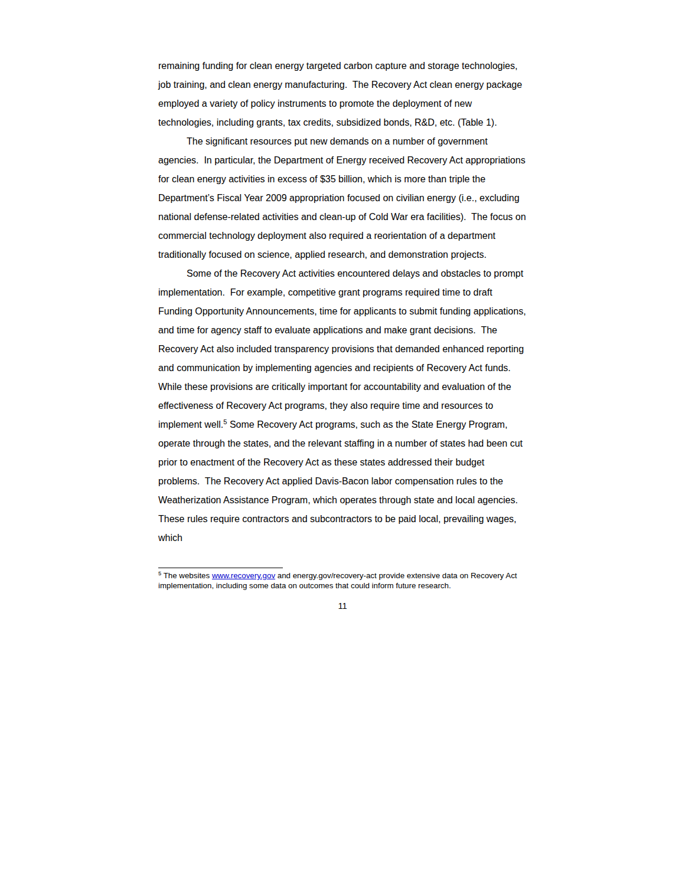remaining funding for clean energy targeted carbon capture and storage technologies, job training, and clean energy manufacturing. The Recovery Act clean energy package employed a variety of policy instruments to promote the deployment of new technologies, including grants, tax credits, subsidized bonds, R&D, etc. (Table 1).
The significant resources put new demands on a number of government agencies. In particular, the Department of Energy received Recovery Act appropriations for clean energy activities in excess of $35 billion, which is more than triple the Department’s Fiscal Year 2009 appropriation focused on civilian energy (i.e., excluding national defense-related activities and clean-up of Cold War era facilities). The focus on commercial technology deployment also required a reorientation of a department traditionally focused on science, applied research, and demonstration projects.
Some of the Recovery Act activities encountered delays and obstacles to prompt implementation. For example, competitive grant programs required time to draft Funding Opportunity Announcements, time for applicants to submit funding applications, and time for agency staff to evaluate applications and make grant decisions. The Recovery Act also included transparency provisions that demanded enhanced reporting and communication by implementing agencies and recipients of Recovery Act funds. While these provisions are critically important for accountability and evaluation of the effectiveness of Recovery Act programs, they also require time and resources to implement well.5 Some Recovery Act programs, such as the State Energy Program, operate through the states, and the relevant staffing in a number of states had been cut prior to enactment of the Recovery Act as these states addressed their budget problems. The Recovery Act applied Davis-Bacon labor compensation rules to the Weatherization Assistance Program, which operates through state and local agencies. These rules require contractors and subcontractors to be paid local, prevailing wages, which
5 The websites www.recovery.gov and energy.gov/recovery-act provide extensive data on Recovery Act implementation, including some data on outcomes that could inform future research.
11